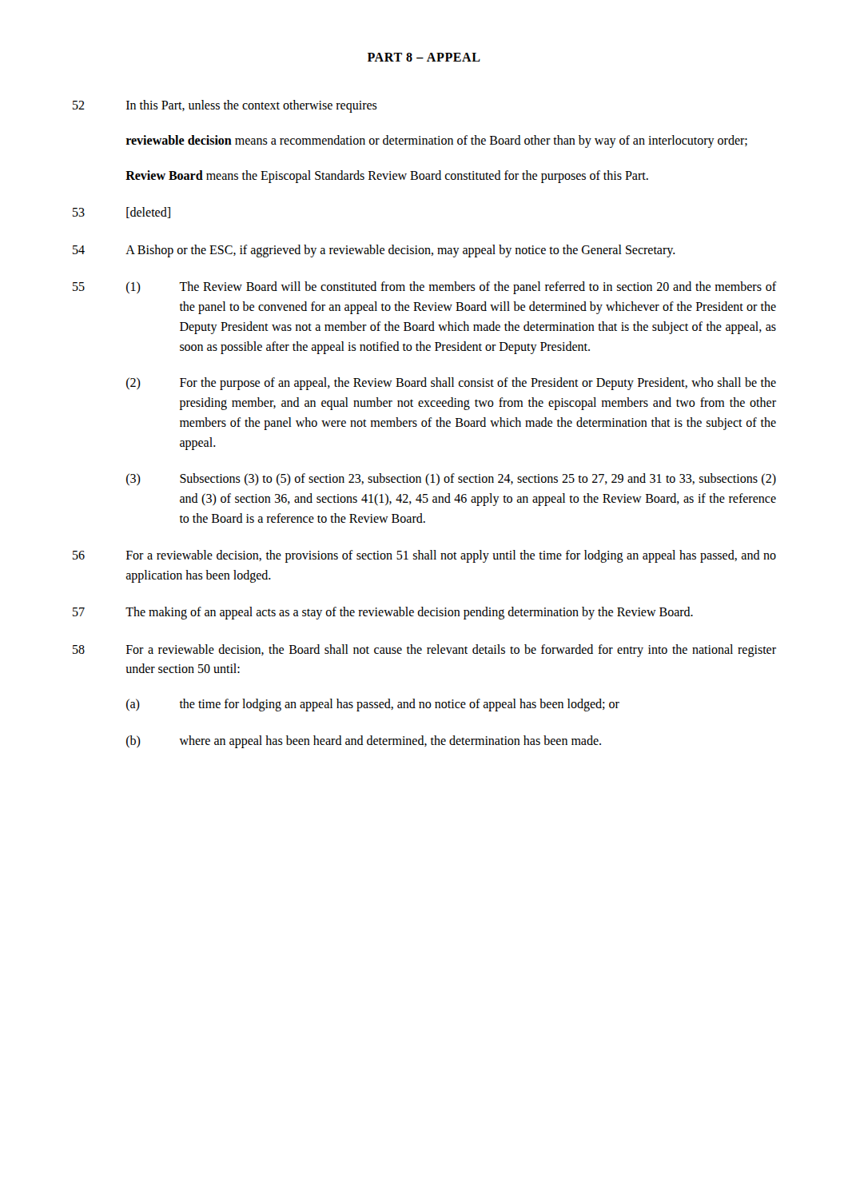PART 8 – APPEAL
52
In this Part, unless the context otherwise requires
reviewable decision means a recommendation or determination of the Board other than by way of an interlocutory order;
Review Board means the Episcopal Standards Review Board constituted for the purposes of this Part.
53
[deleted]
54
A Bishop or the ESC, if aggrieved by a reviewable decision, may appeal by notice to the General Secretary.
55
(1)
The Review Board will be constituted from the members of the panel referred to in section 20 and the members of the panel to be convened for an appeal to the Review Board will be determined by whichever of the President or the Deputy President was not a member of the Board which made the determination that is the subject of the appeal, as soon as possible after the appeal is notified to the President or Deputy President.
(2)
For the purpose of an appeal, the Review Board shall consist of the President or Deputy President, who shall be the presiding member, and an equal number not exceeding two from the episcopal members and two from the other members of the panel who were not members of the Board which made the determination that is the subject of the appeal.
(3)
Subsections (3) to (5) of section 23, subsection (1) of section 24, sections 25 to 27, 29 and 31 to 33, subsections (2) and (3) of section 36, and sections 41(1), 42, 45 and 46 apply to an appeal to the Review Board, as if the reference to the Board is a reference to the Review Board.
56
For a reviewable decision, the provisions of section 51 shall not apply until the time for lodging an appeal has passed, and no application has been lodged.
57
The making of an appeal acts as a stay of the reviewable decision pending determination by the Review Board.
58
For a reviewable decision, the Board shall not cause the relevant details to be forwarded for entry into the national register under section 50 until:
(a)
the time for lodging an appeal has passed, and no notice of appeal has been lodged; or
(b)
where an appeal has been heard and determined, the determination has been made.